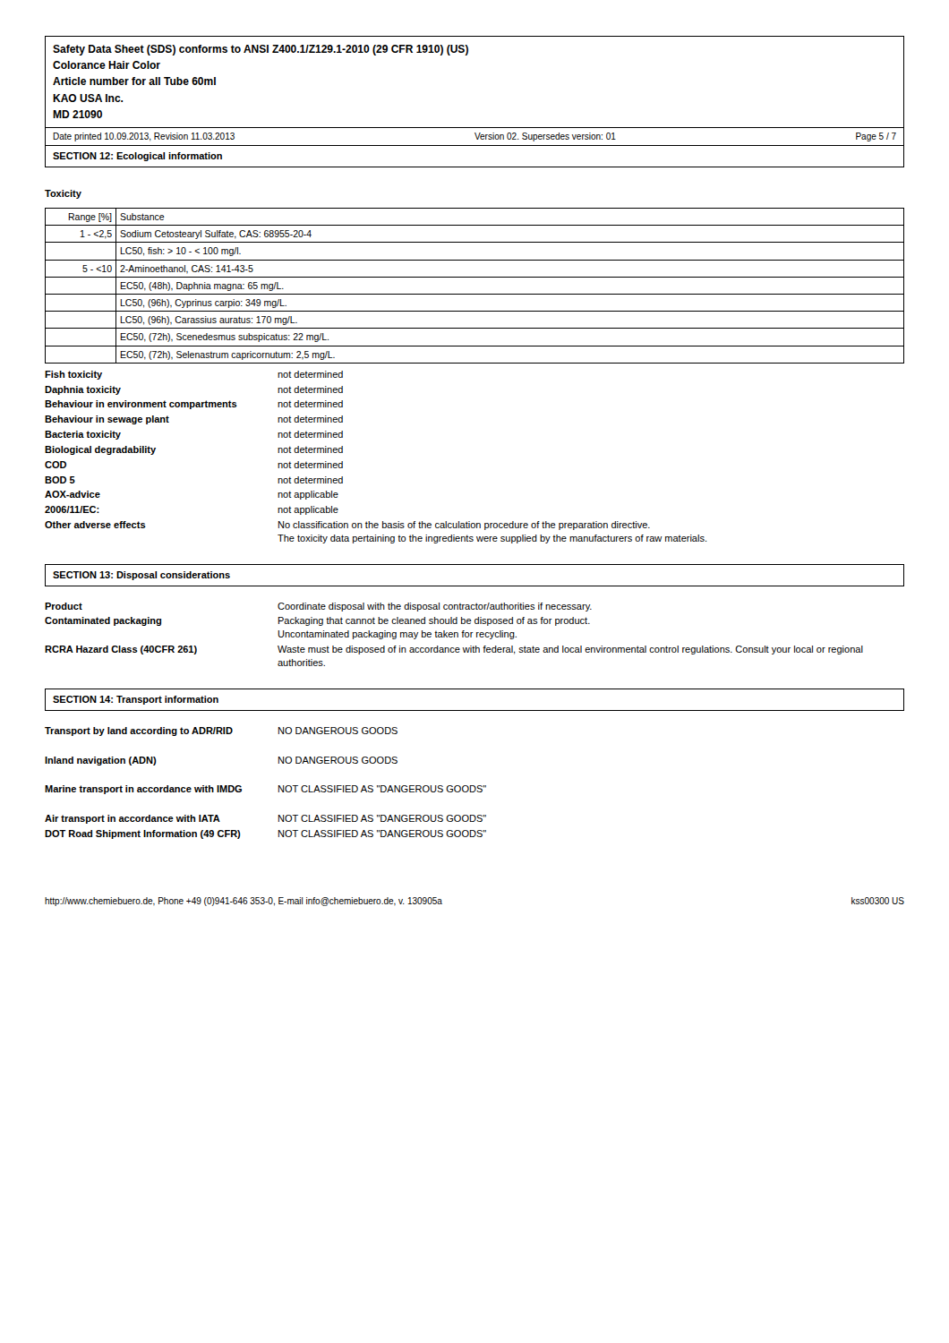Safety Data Sheet (SDS) conforms to ANSI Z400.1/Z129.1-2010 (29 CFR 1910) (US)
Colorance Hair Color
Article number for all Tube 60ml
KAO USA Inc.
MD 21090
Date printed 10.09.2013, Revision 11.03.2013 Version 02. Supersedes version: 01 Page 5 / 7
SECTION 12: Ecological information
Toxicity
| Range [%] | Substance |
| 1 - <2,5 | Sodium Cetostearyl Sulfate, CAS: 68955-20-4 |
| | LC50, fish: > 10 - < 100 mg/l. |
| 5 - <10 | 2-Aminoethanol, CAS: 141-43-5 |
| | EC50, (48h), Daphnia magna: 65 mg/L. |
| | LC50, (96h), Cyprinus carpio: 349 mg/L. |
| | LC50, (96h), Carassius auratus: 170 mg/L. |
| | EC50, (72h), Scenedesmus subspicatus: 22 mg/L. |
| | EC50, (72h), Selenastrum capricornutum: 2,5 mg/L. |
| Fish toxicity | not determined |
| Daphnia toxicity | not determined |
| Behaviour in environment compartments | not determined |
| Behaviour in sewage plant | not determined |
| Bacteria toxicity | not determined |
| Biological degradability | not determined |
| COD | not determined |
| BOD 5 | not determined |
| AOX-advice | not applicable |
| 2006/11/EC: | not applicable |
| Other adverse effects | No classification on the basis of the calculation procedure of the preparation directive. The toxicity data pertaining to the ingredients were supplied by the manufacturers of raw materials. |
SECTION 13: Disposal considerations
| Product | Coordinate disposal with the disposal contractor/authorities if necessary. |
| Contaminated packaging | Packaging that cannot be cleaned should be disposed of as for product. Uncontaminated packaging may be taken for recycling. |
| RCRA Hazard Class (40CFR 261) | Waste must be disposed of in accordance with federal, state and local environmental control regulations. Consult your local or regional authorities. |
SECTION 14: Transport information
| Transport by land according to ADR/RID | NO DANGEROUS GOODS |
| Inland navigation (ADN) | NO DANGEROUS GOODS |
| Marine transport in accordance with IMDG | NOT CLASSIFIED AS "DANGEROUS GOODS" |
| Air transport in accordance with IATA | NOT CLASSIFIED AS "DANGEROUS GOODS" |
| DOT Road Shipment Information (49 CFR) | NOT CLASSIFIED AS "DANGEROUS GOODS" |
http://www.chemiebuero.de, Phone +49 (0)941-646 353-0, E-mail info@chemiebuero.de, v. 130905a kss00300 US